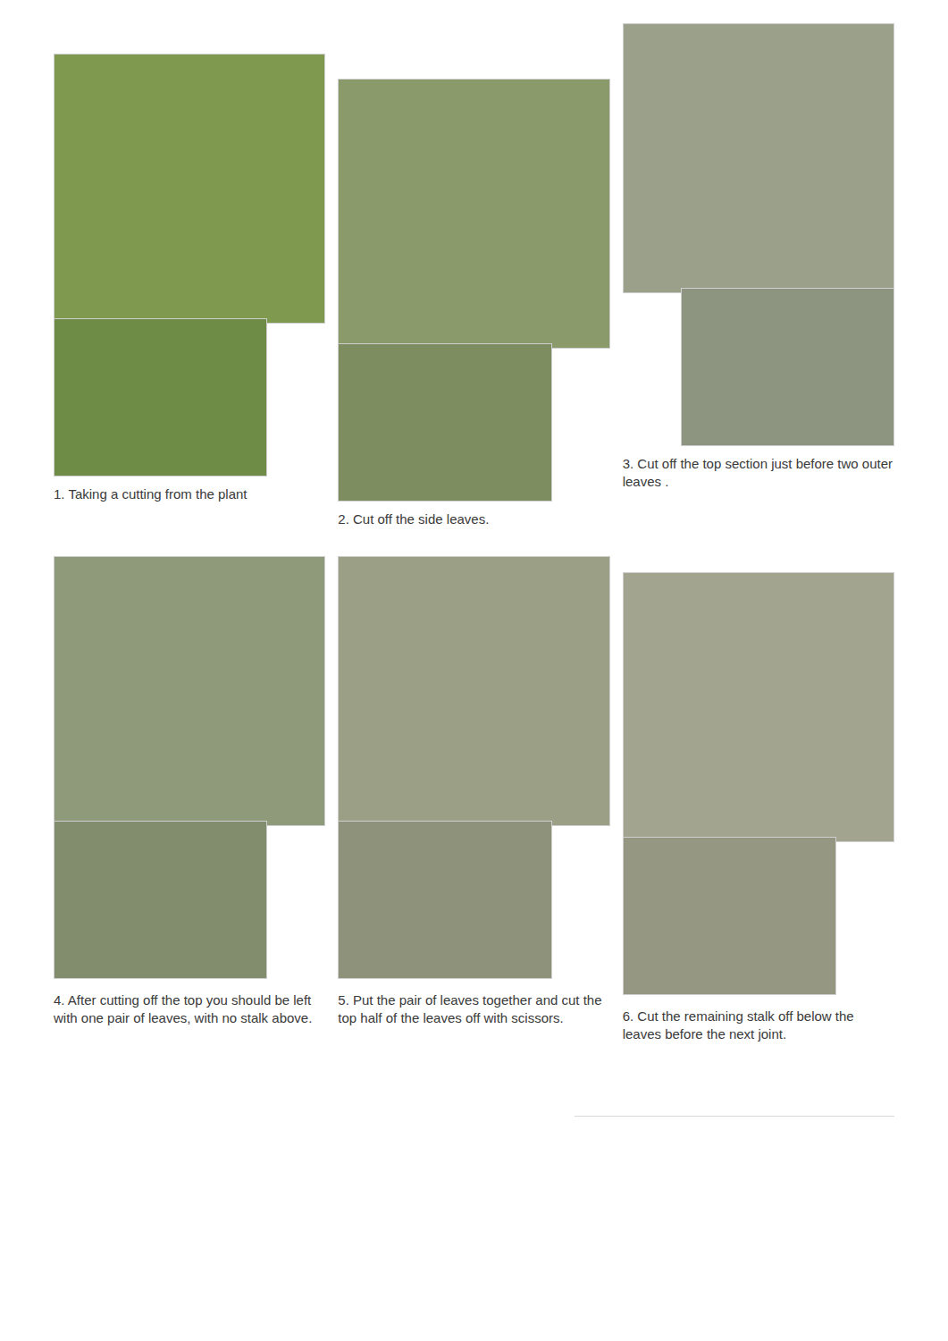1. Taking a cutting from the plant
2. Cut off the side leaves.
3. Cut off the top section just before two outer leaves .
4. After cutting off the top you should be left with one pair of leaves, with no stalk above.
5. Put the pair of leaves together and cut the top half of the leaves off with scissors.
6. Cut the remaining stalk off below the leaves before the next joint.